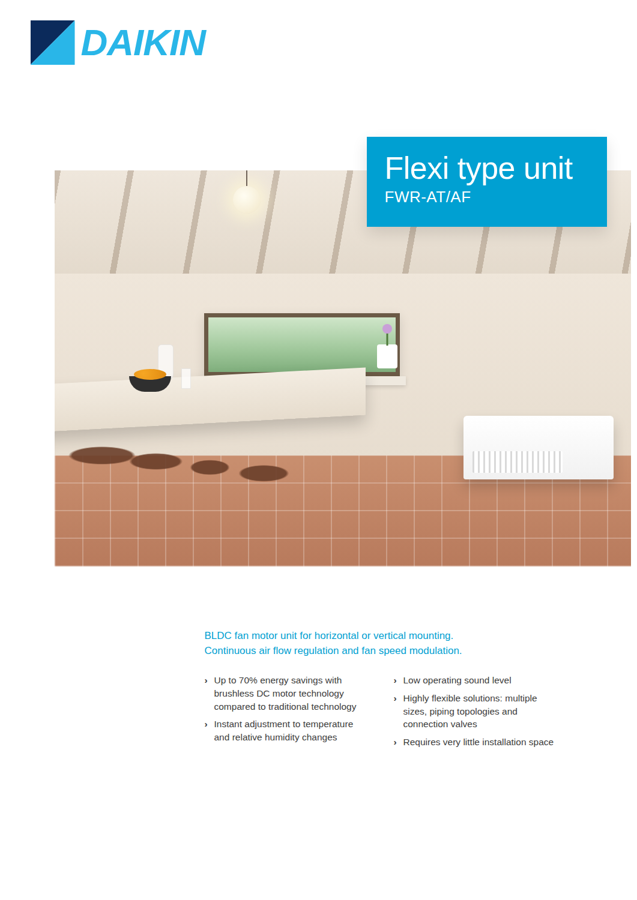DAIKIN
Flexi type unit
FWR-AT/AF
BLDC fan motor unit for horizontal or vertical mounting.
Continuous air flow regulation and fan speed modulation.
Up to 70% energy savings with brushless DC motor technology compared to traditional technology
Instant adjustment to temperature and relative humidity changes
Low operating sound level
Highly flexible solutions: multiple sizes, piping topologies and connection valves
Requires very little installation space